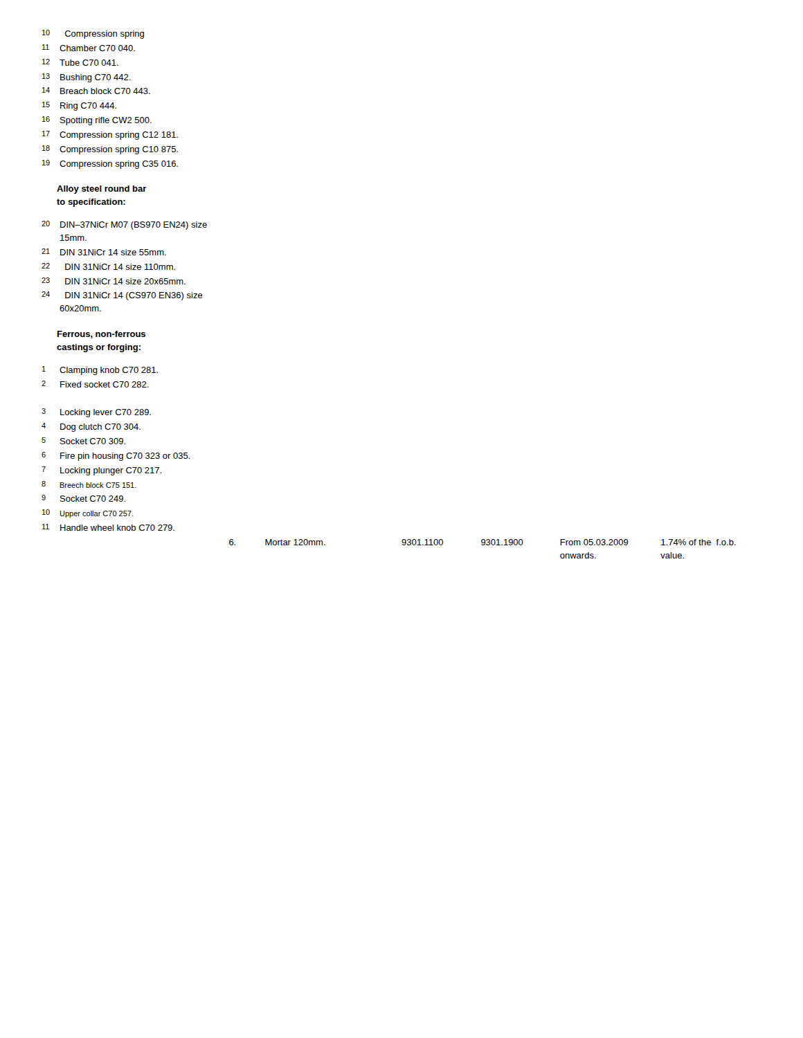| 10 Compression spring 11 Chamber C70 040. 12 Tube C70 041. 13 Bushing C70 442. 14 Breach block C70 443. 15 Ring C70 444. 16 Spotting rifle CW2 500. 17 Compression spring C12 181. 18 Compression spring C10 875. 19 Compression spring C35 016. Alloy steel round bar to specification: 20 DIN–37NiCr M07 (BS970 EN24) size 15mm. 21 DIN 31NiCr 14 size 55mm. 22 DIN 31NiCr 14 size 110mm. 23 DIN 31NiCr 14 size 20x65mm. 24 DIN 31NiCr 14 (CS970 EN36) size 60x20mm. Ferrous, non-ferrous castings or forging: 1 Clamping knob C70 281. 2 Fixed socket C70 282. 3 Locking lever C70 289. 4 Dog clutch C70 304. 5 Socket C70 309. 6 Fire pin housing C70 323 or 035. 7 Locking plunger C70 217. 8 Breech block C75 151. 9 Socket C70 249. 10 Upper collar C70 257. 11 Handle wheel knob C70 279. | 6. | Mortar 120mm. | 9301.1100 | 9301.1900 | From 05.03.2009 onwards. | 1.74% of the f.o.b. value. |